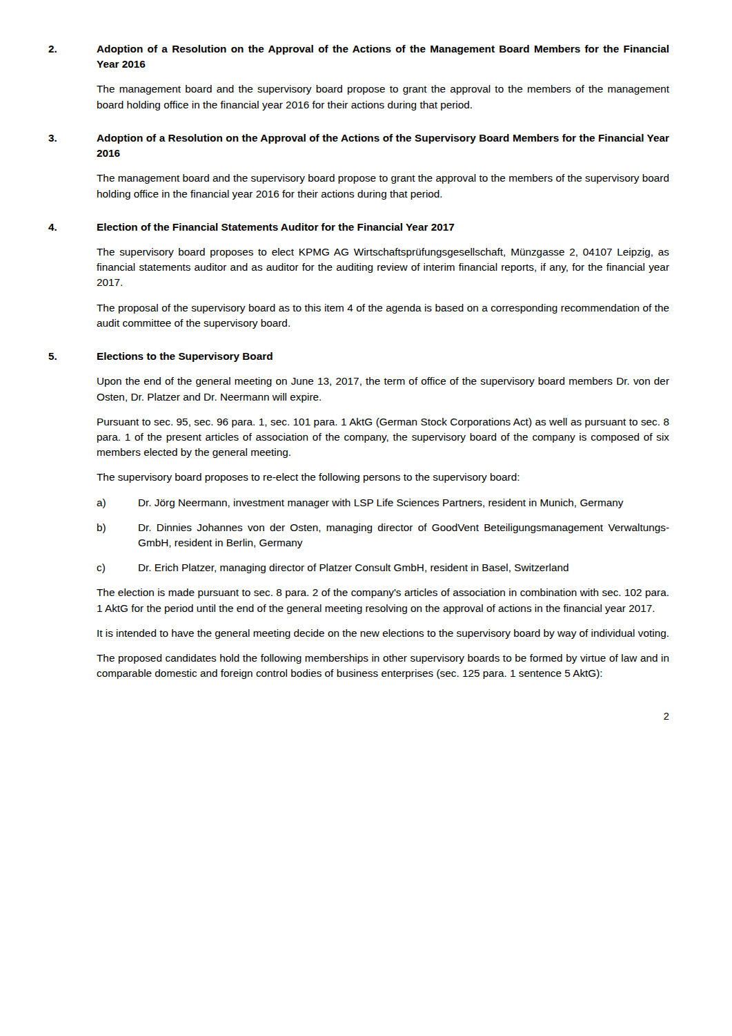2.
Adoption of a Resolution on the Approval of the Actions of the Management Board Members for the Financial Year 2016
The management board and the supervisory board propose to grant the approval to the members of the management board holding office in the financial year 2016 for their actions during that period.
3.
Adoption of a Resolution on the Approval of the Actions of the Supervisory Board Members for the Financial Year 2016
The management board and the supervisory board propose to grant the approval to the members of the supervisory board holding office in the financial year 2016 for their actions during that period.
4.
Election of the Financial Statements Auditor for the Financial Year 2017
The supervisory board proposes to elect KPMG AG Wirtschaftsprüfungsgesellschaft, Münzgasse 2, 04107 Leipzig, as financial statements auditor and as auditor for the auditing review of interim financial reports, if any, for the financial year 2017.
The proposal of the supervisory board as to this item 4 of the agenda is based on a corresponding recommendation of the audit committee of the supervisory board.
5.
Elections to the Supervisory Board
Upon the end of the general meeting on June 13, 2017, the term of office of the supervisory board members Dr. von der Osten, Dr. Platzer and Dr. Neermann will expire.
Pursuant to sec. 95, sec. 96 para. 1, sec. 101 para. 1 AktG (German Stock Corporations Act) as well as pursuant to sec. 8 para. 1 of the present articles of association of the company, the supervisory board of the company is composed of six members elected by the general meeting.
The supervisory board proposes to re-elect the following persons to the supervisory board:
a)
Dr. Jörg Neermann, investment manager with LSP Life Sciences Partners, resident in Munich, Germany
b)
Dr. Dinnies Johannes von der Osten, managing director of GoodVent Beteiligungsmanagement Verwaltungs-GmbH, resident in Berlin, Germany
c)
Dr. Erich Platzer, managing director of Platzer Consult GmbH, resident in Basel, Switzerland
The election is made pursuant to sec. 8 para. 2 of the company's articles of association in combination with sec. 102 para. 1 AktG for the period until the end of the general meeting resolving on the approval of actions in the financial year 2017.
It is intended to have the general meeting decide on the new elections to the supervisory board by way of individual voting.
The proposed candidates hold the following memberships in other supervisory boards to be formed by virtue of law and in comparable domestic and foreign control bodies of business enterprises (sec. 125 para. 1 sentence 5 AktG):
2